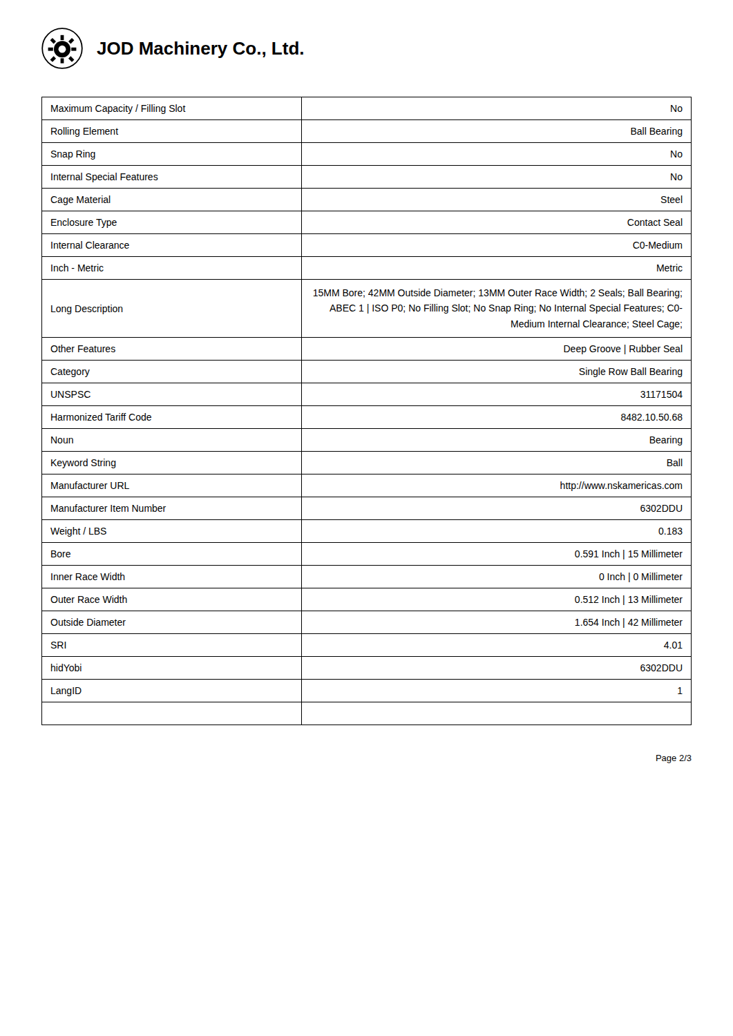JOD Machinery Co., Ltd.
| Maximum Capacity / Filling Slot | No |
| Rolling Element | Ball Bearing |
| Snap Ring | No |
| Internal Special Features | No |
| Cage Material | Steel |
| Enclosure Type | Contact Seal |
| Internal Clearance | C0-Medium |
| Inch - Metric | Metric |
| Long Description | 15MM Bore; 42MM Outside Diameter; 13MM Outer Race Width; 2 Seals; Ball Bearing; ABEC 1 / ISO P0; No Filling Slot; No Snap Ring; No Internal Special Features; C0-Medium Internal Clearance; Steel Cage; |
| Other Features | Deep Groove / Rubber Seal |
| Category | Single Row Ball Bearing |
| UNSPSC | 31171504 |
| Harmonized Tariff Code | 8482.10.50.68 |
| Noun | Bearing |
| Keyword String | Ball |
| Manufacturer URL | http://www.nskamericas.com |
| Manufacturer Item Number | 6302DDU |
| Weight / LBS | 0.183 |
| Bore | 0.591 Inch / 15 Millimeter |
| Inner Race Width | 0 Inch / 0 Millimeter |
| Outer Race Width | 0.512 Inch / 13 Millimeter |
| Outside Diameter | 1.654 Inch / 42 Millimeter |
| SRI | 4.01 |
| hidYobi | 6302DDU |
| LangID | 1 |
Page 2/3